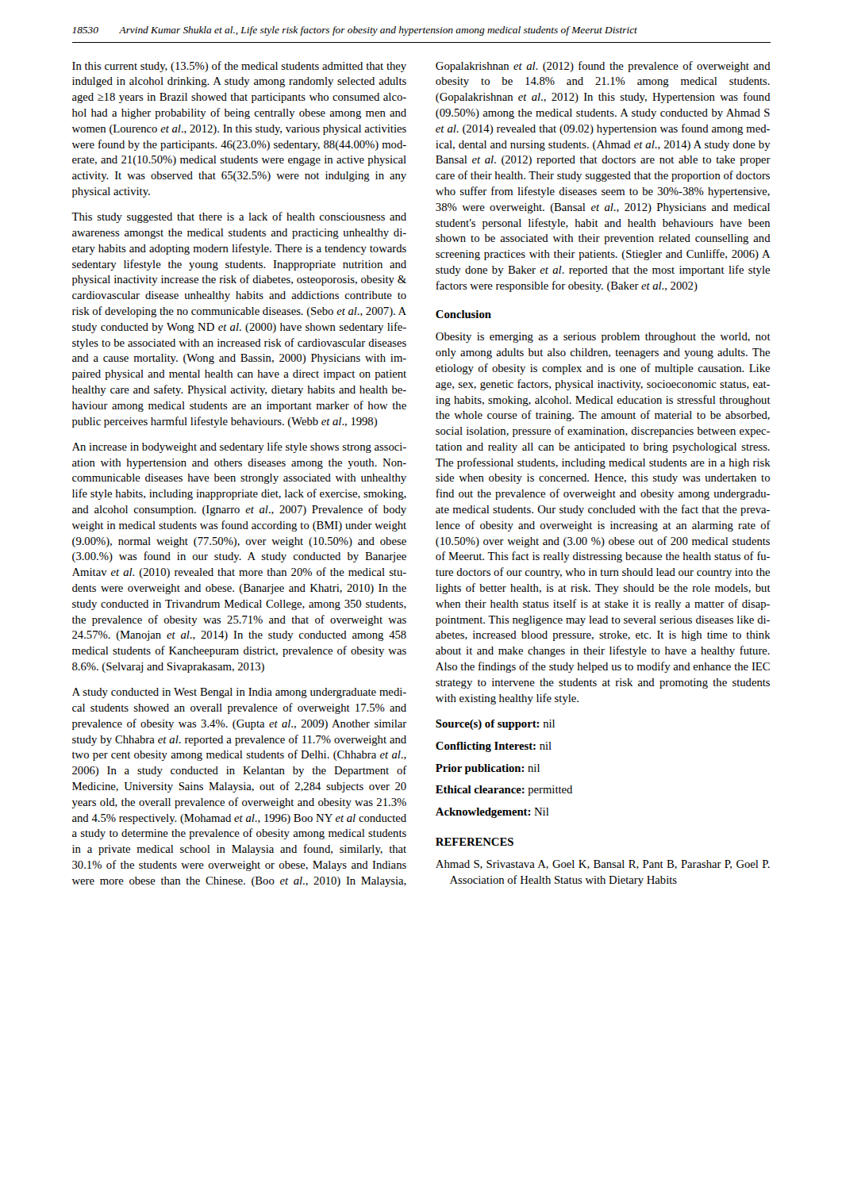18530 Arvind Kumar Shukla et al., Life style risk factors for obesity and hypertension among medical students of Meerut District
In this current study, (13.5%) of the medical students admitted that they indulged in alcohol drinking. A study among randomly selected adults aged ≥18 years in Brazil showed that participants who consumed alcohol had a higher probability of being centrally obese among men and women (Lourenco et al., 2012). In this study, various physical activities were found by the participants. 46(23.0%) sedentary, 88(44.00%) moderate, and 21(10.50%) medical students were engage in active physical activity. It was observed that 65(32.5%) were not indulging in any physical activity.
This study suggested that there is a lack of health consciousness and awareness amongst the medical students and practicing unhealthy dietary habits and adopting modern lifestyle. There is a tendency towards sedentary lifestyle the young students. Inappropriate nutrition and physical inactivity increase the risk of diabetes, osteoporosis, obesity & cardiovascular disease unhealthy habits and addictions contribute to risk of developing the no communicable diseases. (Sebo et al., 2007). A study conducted by Wong ND et al. (2000) have shown sedentary lifestyles to be associated with an increased risk of cardiovascular diseases and a cause mortality. (Wong and Bassin, 2000) Physicians with impaired physical and mental health can have a direct impact on patient healthy care and safety. Physical activity, dietary habits and health behaviour among medical students are an important marker of how the public perceives harmful lifestyle behaviours. (Webb et al., 1998)
An increase in bodyweight and sedentary life style shows strong association with hypertension and others diseases among the youth. Non-communicable diseases have been strongly associated with unhealthy life style habits, including inappropriate diet, lack of exercise, smoking, and alcohol consumption. (Ignarro et al., 2007) Prevalence of body weight in medical students was found according to (BMI) under weight (9.00%), normal weight (77.50%), over weight (10.50%) and obese (3.00.%) was found in our study. A study conducted by Banarjee Amitav et al. (2010) revealed that more than 20% of the medical students were overweight and obese. (Banarjee and Khatri, 2010) In the study conducted in Trivandrum Medical College, among 350 students, the prevalence of obesity was 25.71% and that of overweight was 24.57%. (Manojan et al., 2014) In the study conducted among 458 medical students of Kancheepuram district, prevalence of obesity was 8.6%. (Selvaraj and Sivaprakasam, 2013)
A study conducted in West Bengal in India among undergraduate medical students showed an overall prevalence of overweight 17.5% and prevalence of obesity was 3.4%. (Gupta et al., 2009) Another similar study by Chhabra et al. reported a prevalence of 11.7% overweight and two per cent obesity among medical students of Delhi. (Chhabra et al., 2006) In a study conducted in Kelantan by the Department of Medicine, University Sains Malaysia, out of 2,284 subjects over 20 years old, the overall prevalence of overweight and obesity was 21.3% and 4.5% respectively. (Mohamad et al., 1996) Boo NY et al conducted a study to determine the prevalence of obesity among medical students in a private medical school in Malaysia and found, similarly, that 30.1% of the students were overweight or obese, Malays and Indians were more obese than the Chinese. (Boo et al., 2010) In Malaysia, Gopalakrishnan et al. (2012) found the prevalence of overweight and obesity to be 14.8% and 21.1% among medical students. (Gopalakrishnan et al., 2012) In this study, Hypertension was found (09.50%) among the medical students. A study conducted by Ahmad S et al. (2014) revealed that (09.02) hypertension was found among medical, dental and nursing students. (Ahmad et al., 2014) A study done by Bansal et al. (2012) reported that doctors are not able to take proper care of their health. Their study suggested that the proportion of doctors who suffer from lifestyle diseases seem to be 30%-38% hypertensive, 38% were overweight. (Bansal et al., 2012) Physicians and medical student's personal lifestyle, habit and health behaviours have been shown to be associated with their prevention related counselling and screening practices with their patients. (Stiegler and Cunliffe, 2006) A study done by Baker et al. reported that the most important life style factors were responsible for obesity. (Baker et al., 2002)
Conclusion
Obesity is emerging as a serious problem throughout the world, not only among adults but also children, teenagers and young adults. The etiology of obesity is complex and is one of multiple causation. Like age, sex, genetic factors, physical inactivity, socioeconomic status, eating habits, smoking, alcohol. Medical education is stressful throughout the whole course of training. The amount of material to be absorbed, social isolation, pressure of examination, discrepancies between expectation and reality all can be anticipated to bring psychological stress. The professional students, including medical students are in a high risk side when obesity is concerned. Hence, this study was undertaken to find out the prevalence of overweight and obesity among undergraduate medical students. Our study concluded with the fact that the prevalence of obesity and overweight is increasing at an alarming rate of (10.50%) over weight and (3.00 %) obese out of 200 medical students of Meerut. This fact is really distressing because the health status of future doctors of our country, who in turn should lead our country into the lights of better health, is at risk. They should be the role models, but when their health status itself is at stake it is really a matter of disappointment. This negligence may lead to several serious diseases like diabetes, increased blood pressure, stroke, etc. It is high time to think about it and make changes in their lifestyle to have a healthy future. Also the findings of the study helped us to modify and enhance the IEC strategy to intervene the students at risk and promoting the students with existing healthy life style.
Source(s) of support: nil
Conflicting Interest: nil
Prior publication: nil
Ethical clearance: permitted
Acknowledgement: Nil
REFERENCES
Ahmad S, Srivastava A, Goel K, Bansal R, Pant B, Parashar P, Goel P. Association of Health Status with Dietary Habits